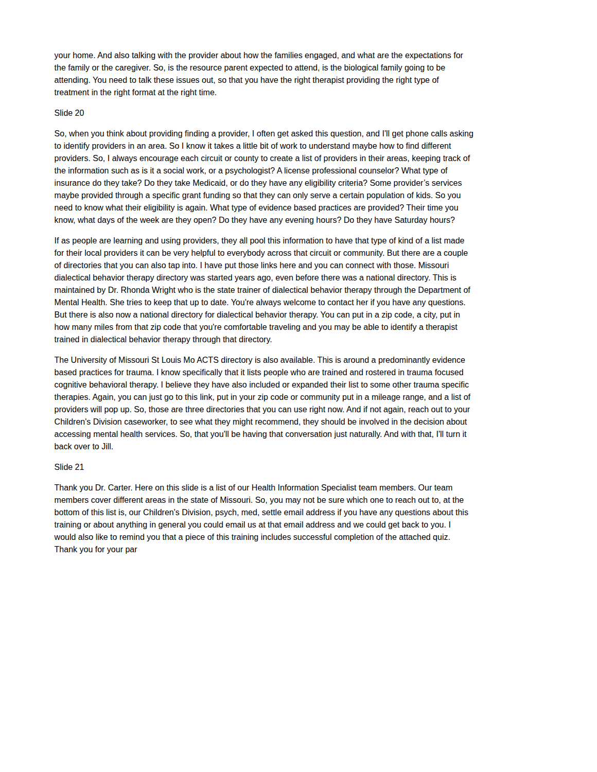your home. And also talking with the provider about how the families engaged, and what are the expectations for the family or the caregiver. So, is the resource parent expected to attend, is the biological family going to be attending. You need to talk these issues out, so that you have the right therapist providing the right type of treatment in the right format at the right time.
Slide 20
So, when you think about providing finding a provider, I often get asked this question, and I'll get phone calls asking to identify providers in an area. So I know it takes a little bit of work to understand maybe how to find different providers. So, I always encourage each circuit or county to create a list of providers in their areas, keeping track of the information such as is it a social work, or a psychologist? A license professional counselor? What type of insurance do they take? Do they take Medicaid, or do they have any eligibility criteria? Some provider’s services maybe provided through a specific grant funding so that they can only serve a certain population of kids. So you need to know what their eligibility is again. What type of evidence based practices are provided? Their time you know, what days of the week are they open? Do they have any evening hours? Do they have Saturday hours?
If as people are learning and using providers, they all pool this information to have that type of kind of a list made for their local providers it can be very helpful to everybody across that circuit or community. But there are a couple of directories that you can also tap into. I have put those links here and you can connect with those. Missouri dialectical behavior therapy directory was started years ago, even before there was a national directory. This is maintained by Dr. Rhonda Wright who is the state trainer of dialectical behavior therapy through the Department of Mental Health. She tries to keep that up to date. You're always welcome to contact her if you have any questions. But there is also now a national directory for dialectical behavior therapy. You can put in a zip code, a city, put in how many miles from that zip code that you're comfortable traveling and you may be able to identify a therapist trained in dialectical behavior therapy through that directory.
The University of Missouri St Louis Mo ACTS directory is also available. This is around a predominantly evidence based practices for trauma. I know specifically that it lists people who are trained and rostered in trauma focused cognitive behavioral therapy. I believe they have also included or expanded their list to some other trauma specific therapies. Again, you can just go to this link, put in your zip code or community put in a mileage range, and a list of providers will pop up. So, those are three directories that you can use right now. And if not again, reach out to your Children's Division caseworker, to see what they might recommend, they should be involved in the decision about accessing mental health services. So, that you'll be having that conversation just naturally. And with that, I'll turn it back over to Jill.
Slide 21
Thank you Dr. Carter. Here on this slide is a list of our Health Information Specialist team members. Our team members cover different areas in the state of Missouri. So, you may not be sure which one to reach out to, at the bottom of this list is, our Children's Division, psych, med, settle email address if you have any questions about this training or about anything in general you could email us at that email address and we could get back to you. I would also like to remind you that a piece of this training includes successful completion of the attached quiz. Thank you for your par